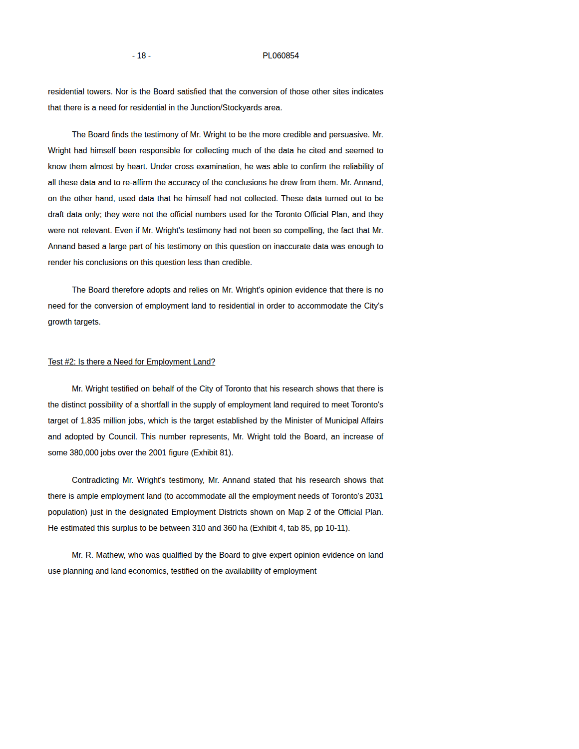- 18 - PL060854
residential towers. Nor is the Board satisfied that the conversion of those other sites indicates that there is a need for residential in the Junction/Stockyards area.
The Board finds the testimony of Mr. Wright to be the more credible and persuasive. Mr. Wright had himself been responsible for collecting much of the data he cited and seemed to know them almost by heart. Under cross examination, he was able to confirm the reliability of all these data and to re-affirm the accuracy of the conclusions he drew from them. Mr. Annand, on the other hand, used data that he himself had not collected. These data turned out to be draft data only; they were not the official numbers used for the Toronto Official Plan, and they were not relevant. Even if Mr. Wright's testimony had not been so compelling, the fact that Mr. Annand based a large part of his testimony on this question on inaccurate data was enough to render his conclusions on this question less than credible.
The Board therefore adopts and relies on Mr. Wright's opinion evidence that there is no need for the conversion of employment land to residential in order to accommodate the City's growth targets.
Test #2: Is there a Need for Employment Land?
Mr. Wright testified on behalf of the City of Toronto that his research shows that there is the distinct possibility of a shortfall in the supply of employment land required to meet Toronto's target of 1.835 million jobs, which is the target established by the Minister of Municipal Affairs and adopted by Council. This number represents, Mr. Wright told the Board, an increase of some 380,000 jobs over the 2001 figure (Exhibit 81).
Contradicting Mr. Wright's testimony, Mr. Annand stated that his research shows that there is ample employment land (to accommodate all the employment needs of Toronto's 2031 population) just in the designated Employment Districts shown on Map 2 of the Official Plan. He estimated this surplus to be between 310 and 360 ha (Exhibit 4, tab 85, pp 10-11).
Mr. R. Mathew, who was qualified by the Board to give expert opinion evidence on land use planning and land economics, testified on the availability of employment